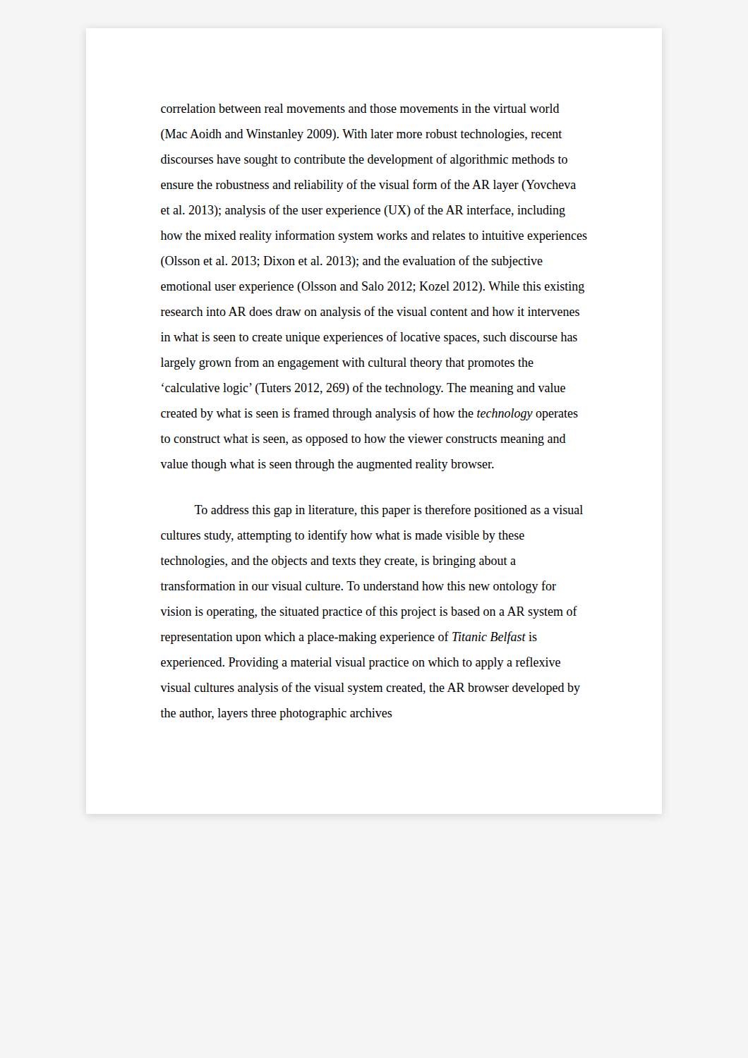correlation between real movements and those movements in the virtual world (Mac Aoidh and Winstanley 2009). With later more robust technologies, recent discourses have sought to contribute the development of algorithmic methods to ensure the robustness and reliability of the visual form of the AR layer (Yovcheva et al. 2013); analysis of the user experience (UX) of the AR interface, including how the mixed reality information system works and relates to intuitive experiences (Olsson et al. 2013; Dixon et al. 2013); and the evaluation of the subjective emotional user experience (Olsson and Salo 2012; Kozel 2012). While this existing research into AR does draw on analysis of the visual content and how it intervenes in what is seen to create unique experiences of locative spaces, such discourse has largely grown from an engagement with cultural theory that promotes the ‘calculative logic’ (Tuters 2012, 269) of the technology. The meaning and value created by what is seen is framed through analysis of how the technology operates to construct what is seen, as opposed to how the viewer constructs meaning and value though what is seen through the augmented reality browser.
To address this gap in literature, this paper is therefore positioned as a visual cultures study, attempting to identify how what is made visible by these technologies, and the objects and texts they create, is bringing about a transformation in our visual culture. To understand how this new ontology for vision is operating, the situated practice of this project is based on a AR system of representation upon which a place-making experience of Titanic Belfast is experienced. Providing a material visual practice on which to apply a reflexive visual cultures analysis of the visual system created, the AR browser developed by the author, layers three photographic archives